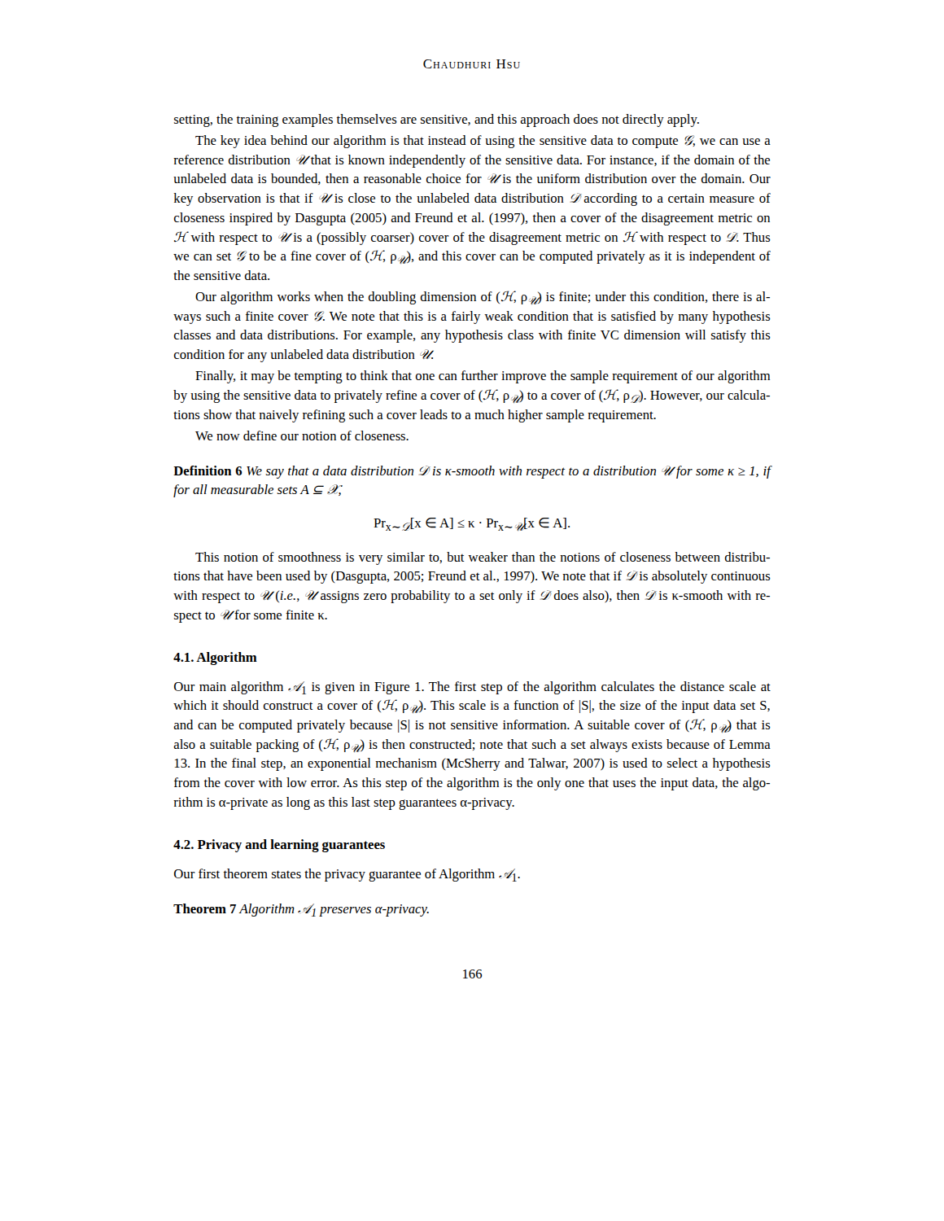Chaudhuri Hsu
setting, the training examples themselves are sensitive, and this approach does not directly apply.
The key idea behind our algorithm is that instead of using the sensitive data to compute 𝒢, we can use a reference distribution 𝒰 that is known independently of the sensitive data. For instance, if the domain of the unlabeled data is bounded, then a reasonable choice for 𝒰 is the uniform distribution over the domain. Our key observation is that if 𝒰 is close to the unlabeled data distribution 𝒟 according to a certain measure of closeness inspired by Dasgupta (2005) and Freund et al. (1997), then a cover of the disagreement metric on ℋ with respect to 𝒰 is a (possibly coarser) cover of the disagreement metric on ℋ with respect to 𝒟. Thus we can set 𝒢 to be a fine cover of (ℋ, ρ𝒰), and this cover can be computed privately as it is independent of the sensitive data.
Our algorithm works when the doubling dimension of (ℋ, ρ𝒰) is finite; under this condition, there is always such a finite cover 𝒢. We note that this is a fairly weak condition that is satisfied by many hypothesis classes and data distributions. For example, any hypothesis class with finite VC dimension will satisfy this condition for any unlabeled data distribution 𝒰.
Finally, it may be tempting to think that one can further improve the sample requirement of our algorithm by using the sensitive data to privately refine a cover of (ℋ, ρ𝒰) to a cover of (ℋ, ρ𝒟). However, our calculations show that naively refining such a cover leads to a much higher sample requirement.
We now define our notion of closeness.
Definition 6 We say that a data distribution 𝒟 is κ-smooth with respect to a distribution 𝒰 for some κ ≥ 1, if for all measurable sets A ⊆ 𝒳,
Prx∼𝒟[x ∈ A] ≤ κ · Prx∼𝒰[x ∈ A].
This notion of smoothness is very similar to, but weaker than the notions of closeness between distributions that have been used by (Dasgupta, 2005; Freund et al., 1997). We note that if 𝒟 is absolutely continuous with respect to 𝒰 (i.e., 𝒰 assigns zero probability to a set only if 𝒟 does also), then 𝒟 is κ-smooth with respect to 𝒰 for some finite κ.
4.1. Algorithm
Our main algorithm 𝒜1 is given in Figure 1. The first step of the algorithm calculates the distance scale at which it should construct a cover of (ℋ, ρ𝒰). This scale is a function of |S|, the size of the input data set S, and can be computed privately because |S| is not sensitive information. A suitable cover of (ℋ, ρ𝒰) that is also a suitable packing of (ℋ, ρ𝒰) is then constructed; note that such a set always exists because of Lemma 13. In the final step, an exponential mechanism (McSherry and Talwar, 2007) is used to select a hypothesis from the cover with low error. As this step of the algorithm is the only one that uses the input data, the algorithm is α-private as long as this last step guarantees α-privacy.
4.2. Privacy and learning guarantees
Our first theorem states the privacy guarantee of Algorithm 𝒜1.
Theorem 7 Algorithm 𝒜1 preserves α-privacy.
166